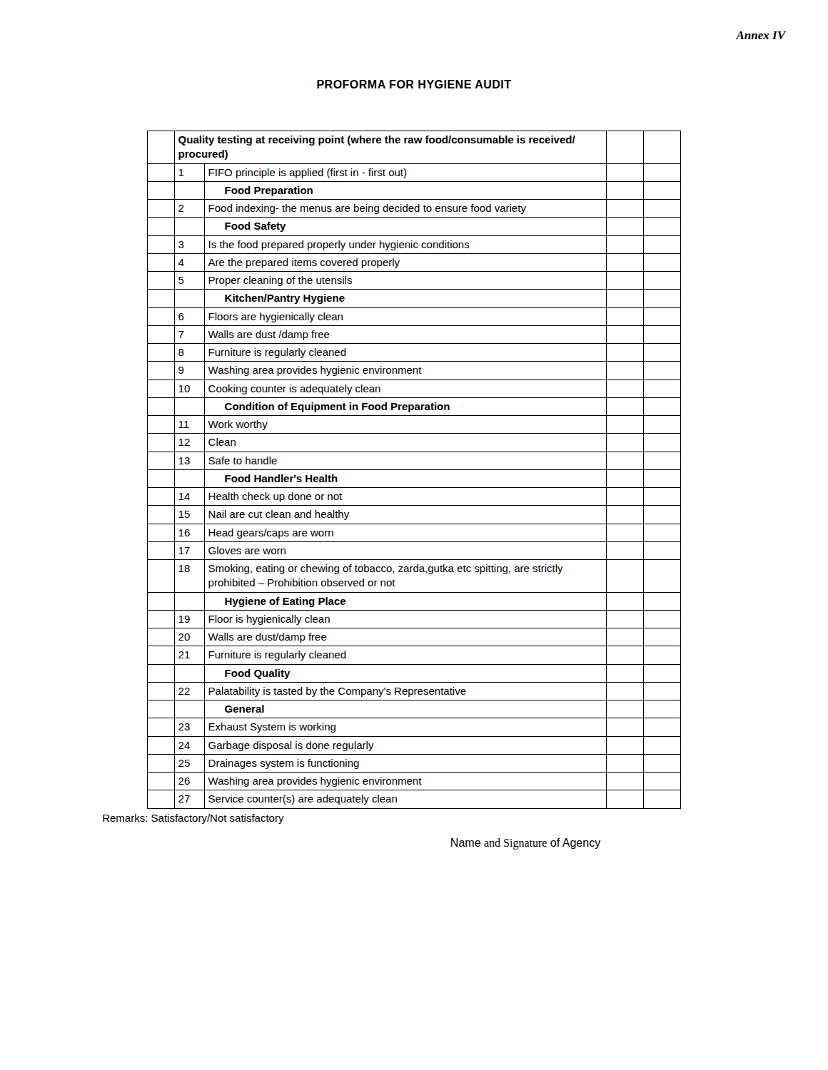Annex IV
PROFORMA FOR HYGIENE AUDIT
| | Quality testing at receiving point (where the raw food/consumable is received/ procured) | | |
| | 1 | FIFO principle is applied (first in - first out) | | |
| | | Food Preparation | | |
| | 2 | Food indexing- the menus are being decided to ensure food variety | | |
| | | Food Safety | | |
| | 3 | Is the food prepared properly under hygienic conditions | | |
| | 4 | Are the prepared items covered properly | | |
| | 5 | Proper cleaning of the utensils | | |
| | | Kitchen/Pantry Hygiene | | |
| | 6 | Floors are hygienically clean | | |
| | 7 | Walls are dust /damp free | | |
| | 8 | Furniture is regularly cleaned | | |
| | 9 | Washing area provides hygienic environment | | |
| | 10 | Cooking counter is adequately clean | | |
| | | Condition of Equipment in Food Preparation | | |
| | 11 | Work worthy | | |
| | 12 | Clean | | |
| | 13 | Safe to handle | | |
| | | Food Handler's Health | | |
| | 14 | Health check up done or not | | |
| | 15 | Nail are cut clean and healthy | | |
| | 16 | Head gears/caps are worn | | |
| | 17 | Gloves are worn | | |
| | 18 | Smoking, eating or chewing of tobacco, zarda,gutka etc spitting, are strictly prohibited – Prohibition observed or not | | |
| | | Hygiene of Eating Place | | |
| | 19 | Floor is hygienically clean | | |
| | 20 | Walls are dust/damp free | | |
| | 21 | Furniture is regularly cleaned | | |
| | | Food Quality | | |
| | 22 | Palatability is tasted by the Company's Representative | | |
| | | General | | |
| | 23 | Exhaust System is working | | |
| | 24 | Garbage disposal is done regularly | | |
| | 25 | Drainages system is functioning | | |
| | 26 | Washing area provides hygienic environment | | |
| | 27 | Service counter(s) are adequately clean | | |
Remarks: Satisfactory/Not satisfactory
Name and Signature of Agency